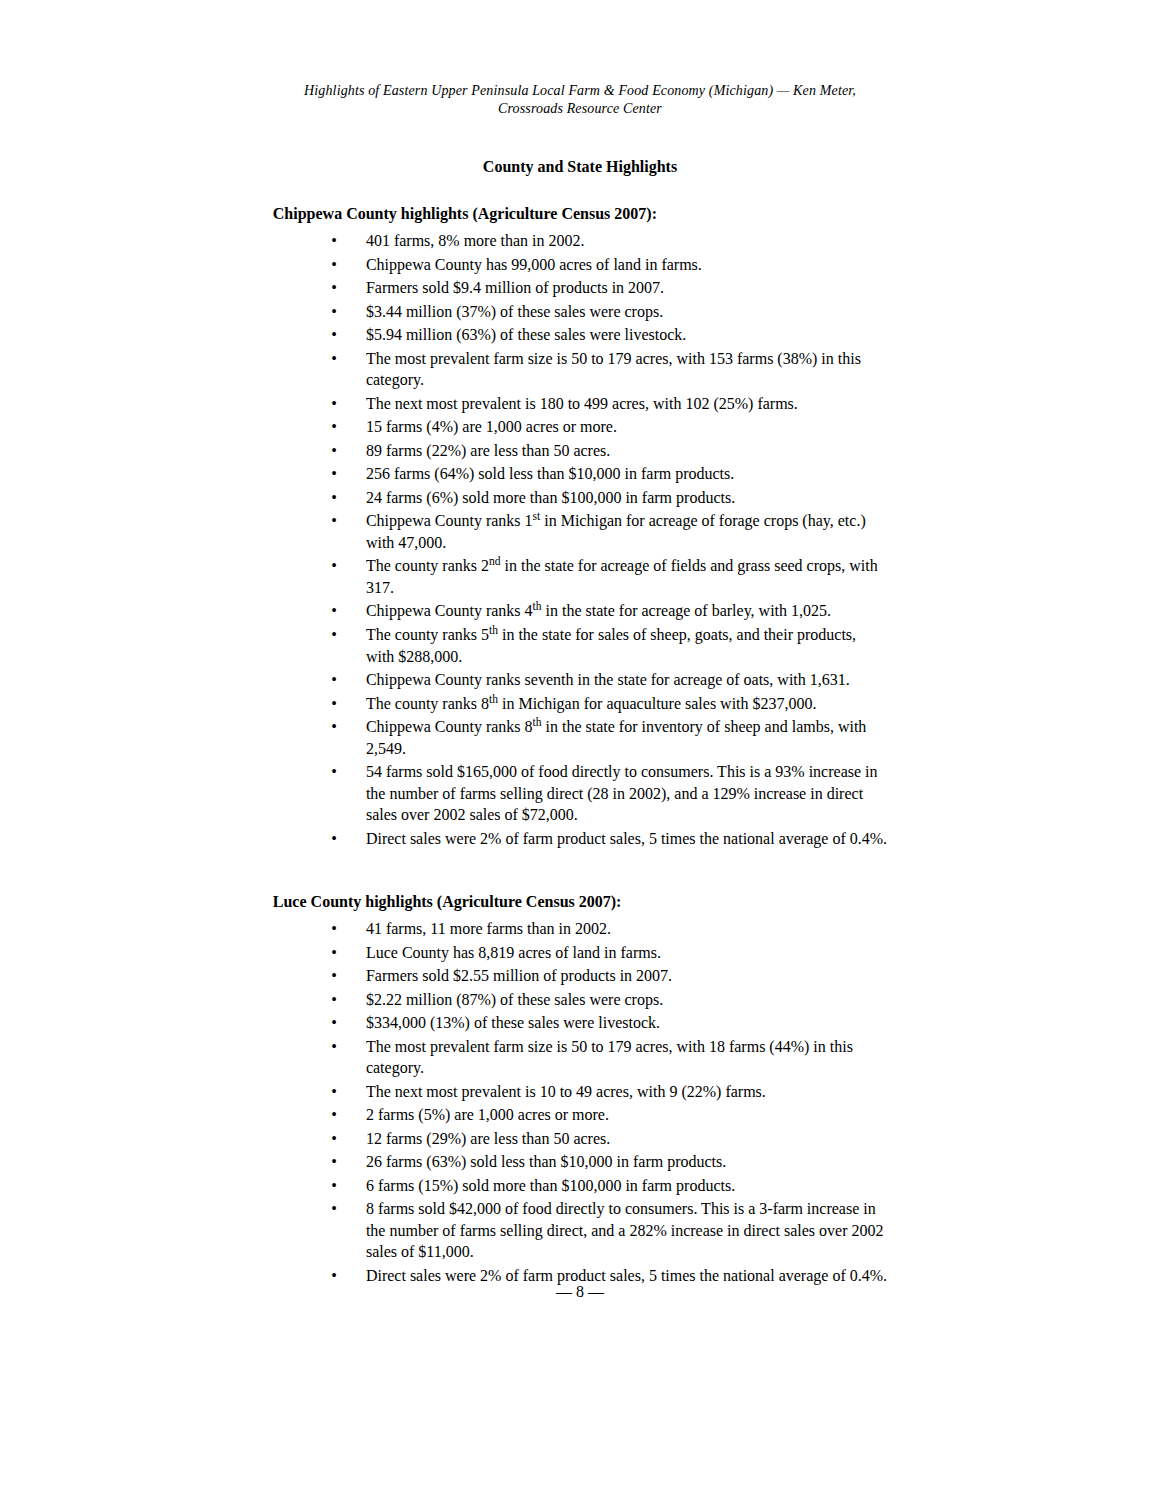Highlights of Eastern Upper Peninsula Local Farm & Food Economy (Michigan) — Ken Meter, Crossroads Resource Center
County and State Highlights
Chippewa County highlights (Agriculture Census 2007):
401 farms, 8% more than in 2002.
Chippewa County has 99,000 acres of land in farms.
Farmers sold $9.4 million of products in 2007.
$3.44 million (37%) of these sales were crops.
$5.94 million (63%) of these sales were livestock.
The most prevalent farm size is 50 to 179 acres, with 153 farms (38%) in this category.
The next most prevalent is 180 to 499 acres, with 102 (25%) farms.
15 farms (4%) are 1,000 acres or more.
89 farms (22%) are less than 50 acres.
256 farms (64%) sold less than $10,000 in farm products.
24 farms (6%) sold more than $100,000 in farm products.
Chippewa County ranks 1st in Michigan for acreage of forage crops (hay, etc.) with 47,000.
The county ranks 2nd in the state for acreage of fields and grass seed crops, with 317.
Chippewa County ranks 4th in the state for acreage of barley, with 1,025.
The county ranks 5th in the state for sales of sheep, goats, and their products, with $288,000.
Chippewa County ranks seventh in the state for acreage of oats, with 1,631.
The county ranks 8th in Michigan for aquaculture sales with $237,000.
Chippewa County ranks 8th in the state for inventory of sheep and lambs, with 2,549.
54 farms sold $165,000 of food directly to consumers. This is a 93% increase in the number of farms selling direct (28 in 2002), and a 129% increase in direct sales over 2002 sales of $72,000.
Direct sales were 2% of farm product sales, 5 times the national average of 0.4%.
Luce County highlights (Agriculture Census 2007):
41 farms, 11 more farms than in 2002.
Luce County has 8,819 acres of land in farms.
Farmers sold $2.55 million of products in 2007.
$2.22 million (87%) of these sales were crops.
$334,000 (13%) of these sales were livestock.
The most prevalent farm size is 50 to 179 acres, with 18 farms (44%) in this category.
The next most prevalent is 10 to 49 acres, with 9 (22%) farms.
2 farms (5%) are 1,000 acres or more.
12 farms (29%) are less than 50 acres.
26 farms (63%) sold less than $10,000 in farm products.
6 farms (15%) sold more than $100,000 in farm products.
8 farms sold $42,000 of food directly to consumers. This is a 3-farm increase in the number of farms selling direct, and a 282% increase in direct sales over 2002 sales of $11,000.
Direct sales were 2% of farm product sales, 5 times the national average of 0.4%.
— 8 —